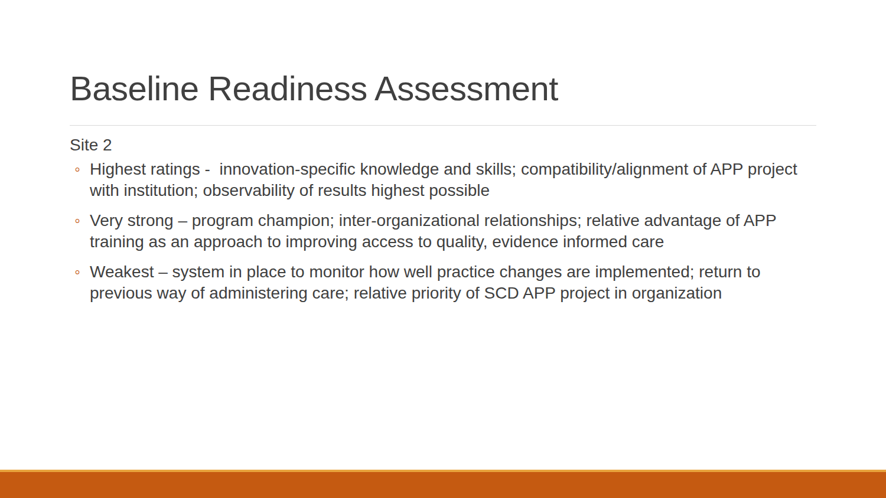Baseline Readiness Assessment
Site 2
Highest ratings - innovation-specific knowledge and skills; compatibility/alignment of APP project with institution; observability of results highest possible
Very strong – program champion; inter-organizational relationships; relative advantage of APP training as an approach to improving access to quality, evidence informed care
Weakest – system in place to monitor how well practice changes are implemented; return to previous way of administering care; relative priority of SCD APP project in organization